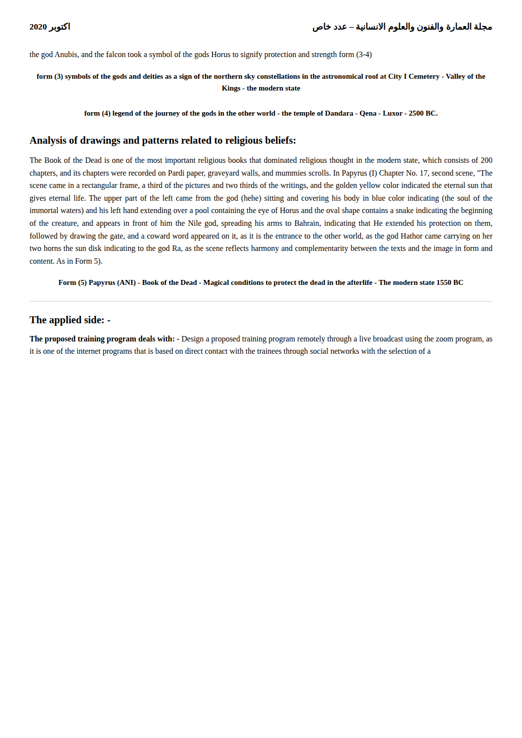اكتوبر 2020
مجلة العمارة والفنون والعلوم الانسانية – عدد خاص
the god Anubis, and the falcon took a symbol of the gods Horus to signify protection and strength form (3-4)
form (3) symbols of the gods and deities as a sign of the northern sky constellations in the astronomical roof at City I Cemetery - Valley of the Kings - the modern state
form (4) legend of the journey of the gods in the other world - the temple of Dandara - Qena - Luxor - 2500 BC.
Analysis of drawings and patterns related to religious beliefs:
The Book of the Dead is one of the most important religious books that dominated religious thought in the modern state, which consists of 200 chapters, and its chapters were recorded on Pardi paper, graveyard walls, and mummies scrolls. In Papyrus (I) Chapter No. 17, second scene, "The scene came in a rectangular frame, a third of the pictures and two thirds of the writings, and the golden yellow color indicated the eternal sun that gives eternal life. The upper part of the left came from the god (hehe) sitting and covering his body in blue color indicating (the soul of the immortal waters) and his left hand extending over a pool containing the eye of Horus and the oval shape contains a snake indicating the beginning of the creature, and appears in front of him the Nile god, spreading his arms to Bahrain, indicating that He extended his protection on them, followed by drawing the gate, and a coward word appeared on it, as it is the entrance to the other world, as the god Hathor came carrying on her two horns the sun disk indicating to the god Ra, as the scene reflects harmony and complementarity between the texts and the image in form and content. As in Form 5).
Form (5) Papyrus (ANI) - Book of the Dead - Magical conditions to protect the dead in the afterlife - The modern state 1550 BC
The applied side: -
The proposed training program deals with: - Design a proposed training program remotely through a live broadcast using the zoom program, as it is one of the internet programs that is based on direct contact with the trainees through social networks with the selection of a